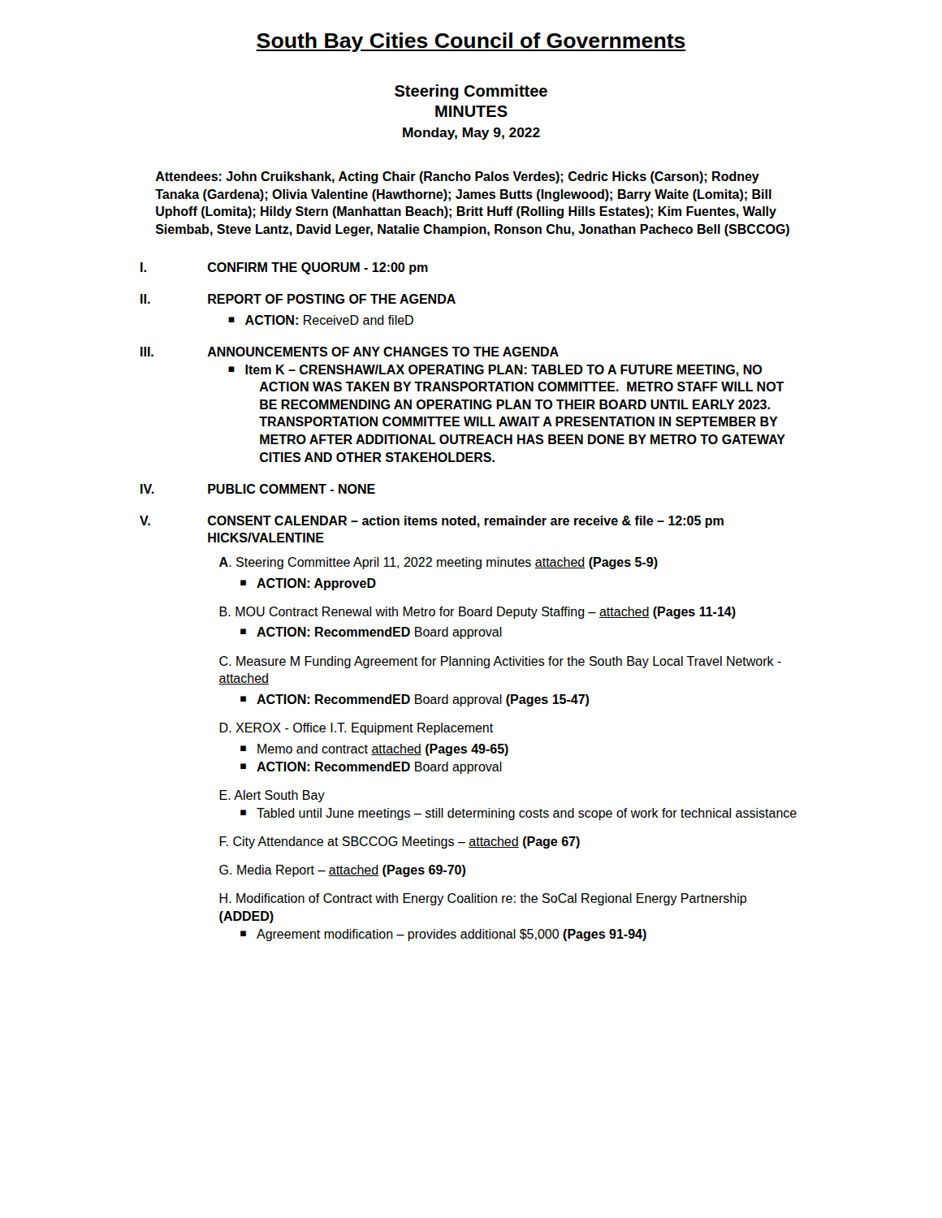South Bay Cities Council of Governments
Steering Committee
MINUTES
Monday, May 9, 2022
Attendees: John Cruikshank, Acting Chair (Rancho Palos Verdes); Cedric Hicks (Carson); Rodney Tanaka (Gardena); Olivia Valentine (Hawthorne); James Butts (Inglewood); Barry Waite (Lomita); Bill Uphoff (Lomita); Hildy Stern (Manhattan Beach); Britt Huff (Rolling Hills Estates); Kim Fuentes, Wally Siembab, Steve Lantz, David Leger, Natalie Champion, Ronson Chu, Jonathan Pacheco Bell (SBCCOG)
I. CONFIRM THE QUORUM - 12:00 pm
II. REPORT OF POSTING OF THE AGENDA
ACTION: ReceiveD and fileD
III. ANNOUNCEMENTS OF ANY CHANGES TO THE AGENDA
Item K – CRENSHAW/LAX OPERATING PLAN: TABLED TO A FUTURE MEETING, NO ACTION WAS TAKEN BY TRANSPORTATION COMMITTEE. METRO STAFF WILL NOT BE RECOMMENDING AN OPERATING PLAN TO THEIR BOARD UNTIL EARLY 2023. TRANSPORTATION COMMITTEE WILL AWAIT A PRESENTATION IN SEPTEMBER BY METRO AFTER ADDITIONAL OUTREACH HAS BEEN DONE BY METRO TO GATEWAY CITIES AND OTHER STAKEHOLDERS.
IV. PUBLIC COMMENT - NONE
V. CONSENT CALENDAR – action items noted, remainder are receive & file – 12:05 pm
HICKS/VALENTINE
A. Steering Committee April 11, 2022 meeting minutes attached (Pages 5-9)
ACTION: ApproveD
B. MOU Contract Renewal with Metro for Board Deputy Staffing – attached (Pages 11-14)
ACTION: RecommendED Board approval
C. Measure M Funding Agreement for Planning Activities for the South Bay Local Travel Network - attached
ACTION: RecommendED Board approval (Pages 15-47)
D. XEROX - Office I.T. Equipment Replacement
Memo and contract attached (Pages 49-65)
ACTION: RecommendED Board approval
E. Alert South Bay
Tabled until June meetings – still determining costs and scope of work for technical assistance
F. City Attendance at SBCCOG Meetings – attached (Page 67)
G. Media Report – attached (Pages 69-70)
H. Modification of Contract with Energy Coalition re: the SoCal Regional Energy Partnership (ADDED)
Agreement modification – provides additional $5,000 (Pages 91-94)